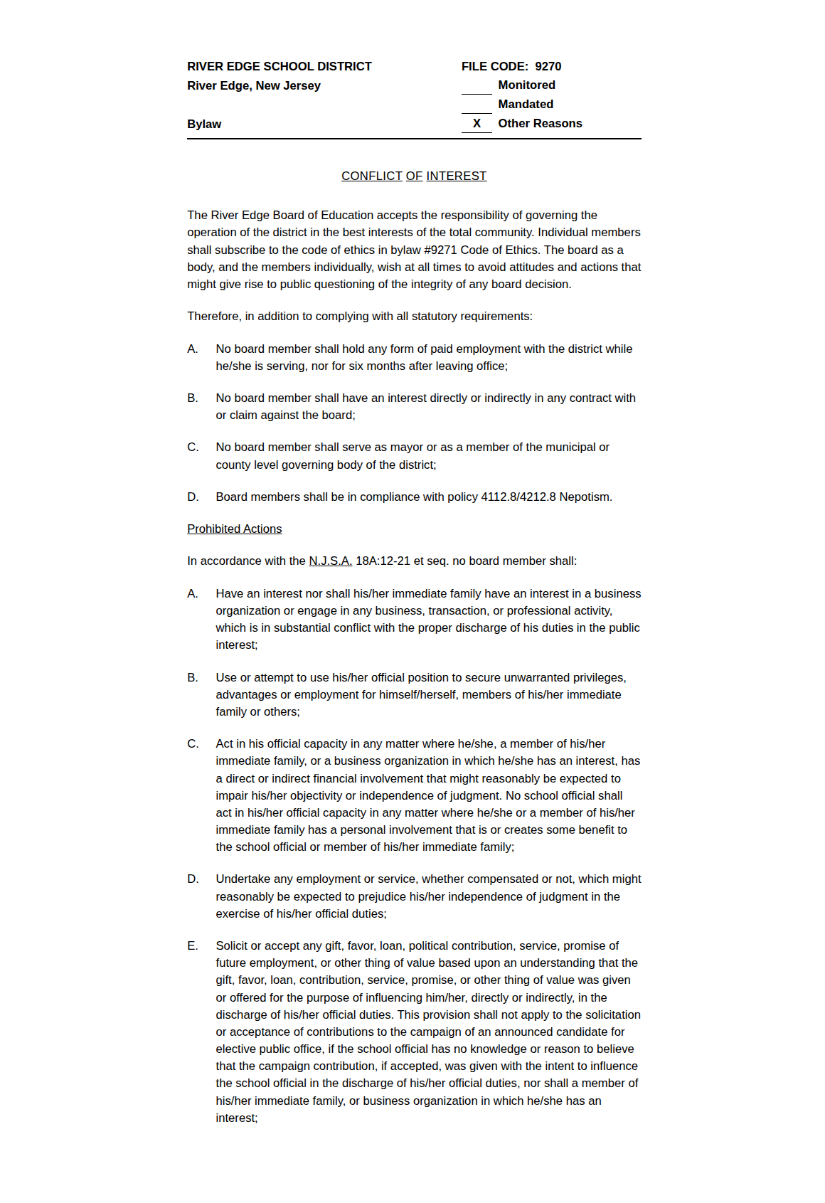| RIVER EDGE SCHOOL DISTRICT | FILE CODE: 9270 |
| River Edge, New Jersey | Monitored |
| | Mandated |
| Bylaw | X Other Reasons |
CONFLICT OF INTEREST
The River Edge Board of Education accepts the responsibility of governing the operation of the district in the best interests of the total community. Individual members shall subscribe to the code of ethics in bylaw #9271 Code of Ethics. The board as a body, and the members individually, wish at all times to avoid attitudes and actions that might give rise to public questioning of the integrity of any board decision.
Therefore, in addition to complying with all statutory requirements:
| A. | No board member shall hold any form of paid employment with the district while he/she is serving, nor for six months after leaving office; |
| B. | No board member shall have an interest directly or indirectly in any contract with or claim against the board; |
| C. | No board member shall serve as mayor or as a member of the municipal or county level governing body of the district; |
| D. | Board members shall be in compliance with policy 4112.8/4212.8 Nepotism. |
Prohibited Actions
In accordance with the N.J.S.A. 18A:12-21 et seq. no board member shall:
| A. | Have an interest nor shall his/her immediate family have an interest in a business organization or engage in any business, transaction, or professional activity, which is in substantial conflict with the proper discharge of his duties in the public interest; |
| B. | Use or attempt to use his/her official position to secure unwarranted privileges, advantages or employment for himself/herself, members of his/her immediate family or others; |
| C. | Act in his official capacity in any matter where he/she, a member of his/her immediate family, or a business organization in which he/she has an interest, has a direct or indirect financial involvement that might reasonably be expected to impair his/her objectivity or independence of judgment. No school official shall act in his/her official capacity in any matter where he/she or a member of his/her immediate family has a personal involvement that is or creates some benefit to the school official or member of his/her immediate family; |
| D. | Undertake any employment or service, whether compensated or not, which might reasonably be expected to prejudice his/her independence of judgment in the exercise of his/her official duties; |
| E. | Solicit or accept any gift, favor, loan, political contribution, service, promise of future employment, or other thing of value based upon an understanding that the gift, favor, loan, contribution, service, promise, or other thing of value was given or offered for the purpose of influencing him/her, directly or indirectly, in the discharge of his/her official duties. This provision shall not apply to the solicitation or acceptance of contributions to the campaign of an announced candidate for elective public office, if the school official has no knowledge or reason to believe that the campaign contribution, if accepted, was given with the intent to influence the school official in the discharge of his/her official duties, nor shall a member of his/her immediate family, or business organization in which he/she has an interest; |